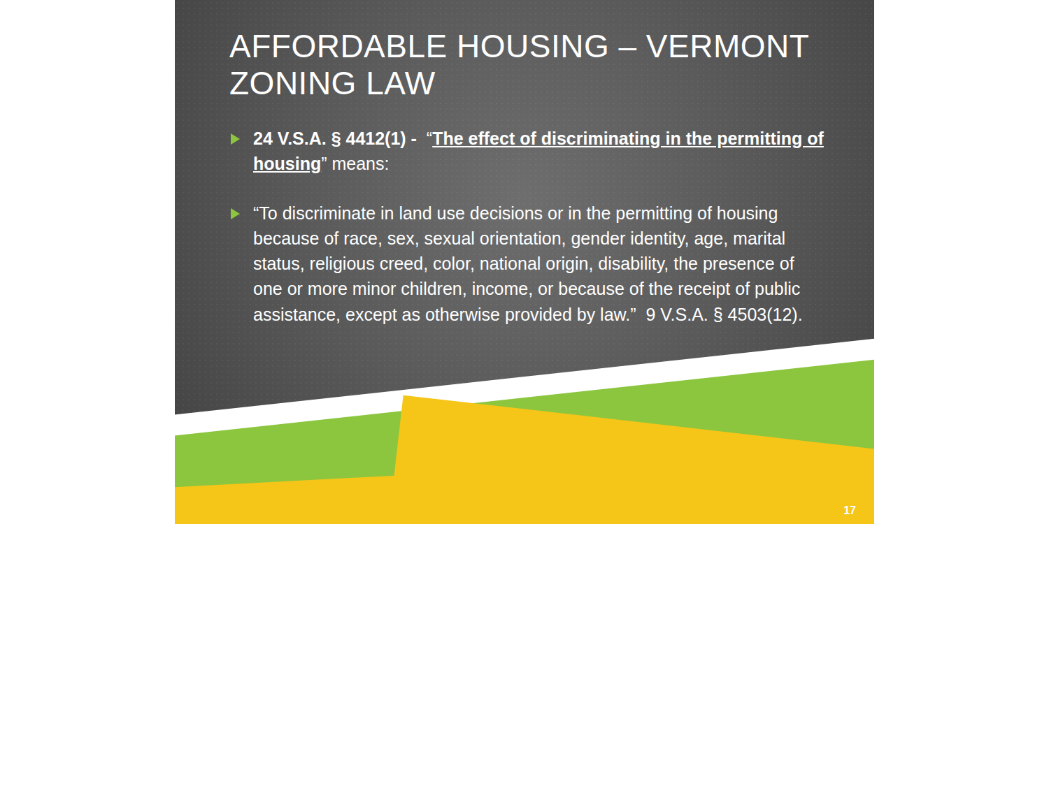Affordable Housing – Vermont Zoning Law
24 V.S.A. § 4412(1) - “The effect of discriminating in the permitting of housing” means:
“To discriminate in land use decisions or in the permitting of housing because of race, sex, sexual orientation, gender identity, age, marital status, religious creed, color, national origin, disability, the presence of one or more minor children, income, or because of the receipt of public assistance, except as otherwise provided by law.” 9 V.S.A. § 4503(12).
17